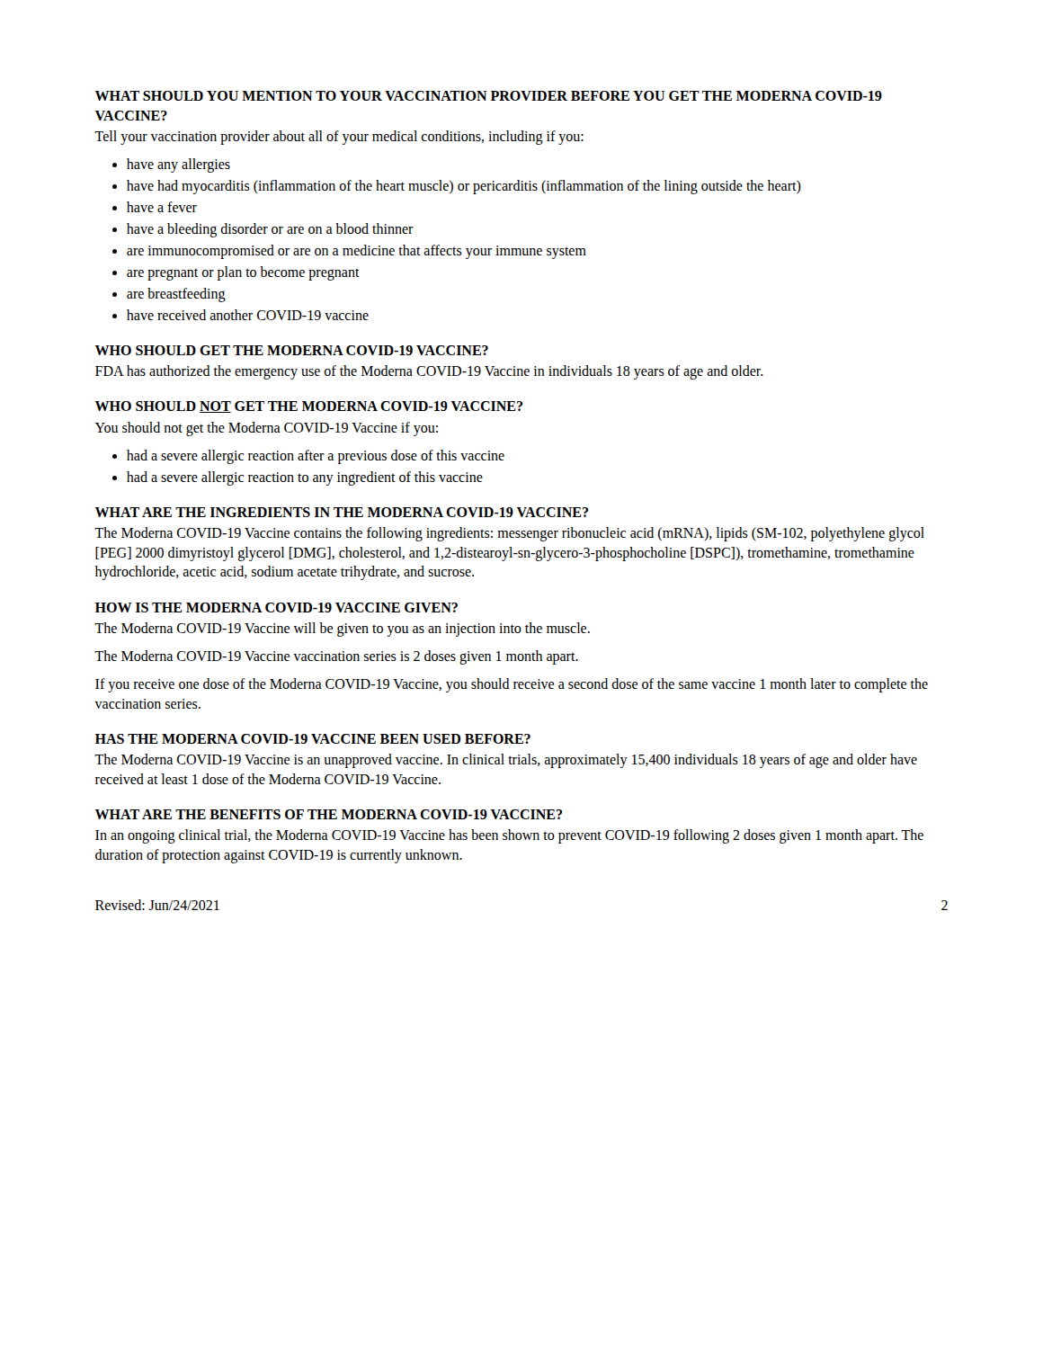What should you mention to your vaccination provider before you get the Moderna COVID-19 Vaccine?
Tell your vaccination provider about all of your medical conditions, including if you:
have any allergies
have had myocarditis (inflammation of the heart muscle) or pericarditis (inflammation of the lining outside the heart)
have a fever
have a bleeding disorder or are on a blood thinner
are immunocompromised or are on a medicine that affects your immune system
are pregnant or plan to become pregnant
are breastfeeding
have received another COVID-19 vaccine
Who should get the Moderna COVID-19 Vaccine?
FDA has authorized the emergency use of the Moderna COVID-19 Vaccine in individuals 18 years of age and older.
Who should not get the Moderna COVID-19 Vaccine?
You should not get the Moderna COVID-19 Vaccine if you:
had a severe allergic reaction after a previous dose of this vaccine
had a severe allergic reaction to any ingredient of this vaccine
What are the ingredients in the Moderna COVID-19 Vaccine?
The Moderna COVID-19 Vaccine contains the following ingredients: messenger ribonucleic acid (mRNA), lipids (SM-102, polyethylene glycol [PEG] 2000 dimyristoyl glycerol [DMG], cholesterol, and 1,2-distearoyl-sn-glycero-3-phosphocholine [DSPC]), tromethamine, tromethamine hydrochloride, acetic acid, sodium acetate trihydrate, and sucrose.
How is the Moderna COVID-19 Vaccine given?
The Moderna COVID-19 Vaccine will be given to you as an injection into the muscle.
The Moderna COVID-19 Vaccine vaccination series is 2 doses given 1 month apart.
If you receive one dose of the Moderna COVID-19 Vaccine, you should receive a second dose of the same vaccine 1 month later to complete the vaccination series.
Has the Moderna COVID-19 Vaccine been used before?
The Moderna COVID-19 Vaccine is an unapproved vaccine. In clinical trials, approximately 15,400 individuals 18 years of age and older have received at least 1 dose of the Moderna COVID-19 Vaccine.
What are the benefits of the Moderna COVID-19 Vaccine?
In an ongoing clinical trial, the Moderna COVID-19 Vaccine has been shown to prevent COVID-19 following 2 doses given 1 month apart. The duration of protection against COVID-19 is currently unknown.
Revised: Jun/24/2021 2